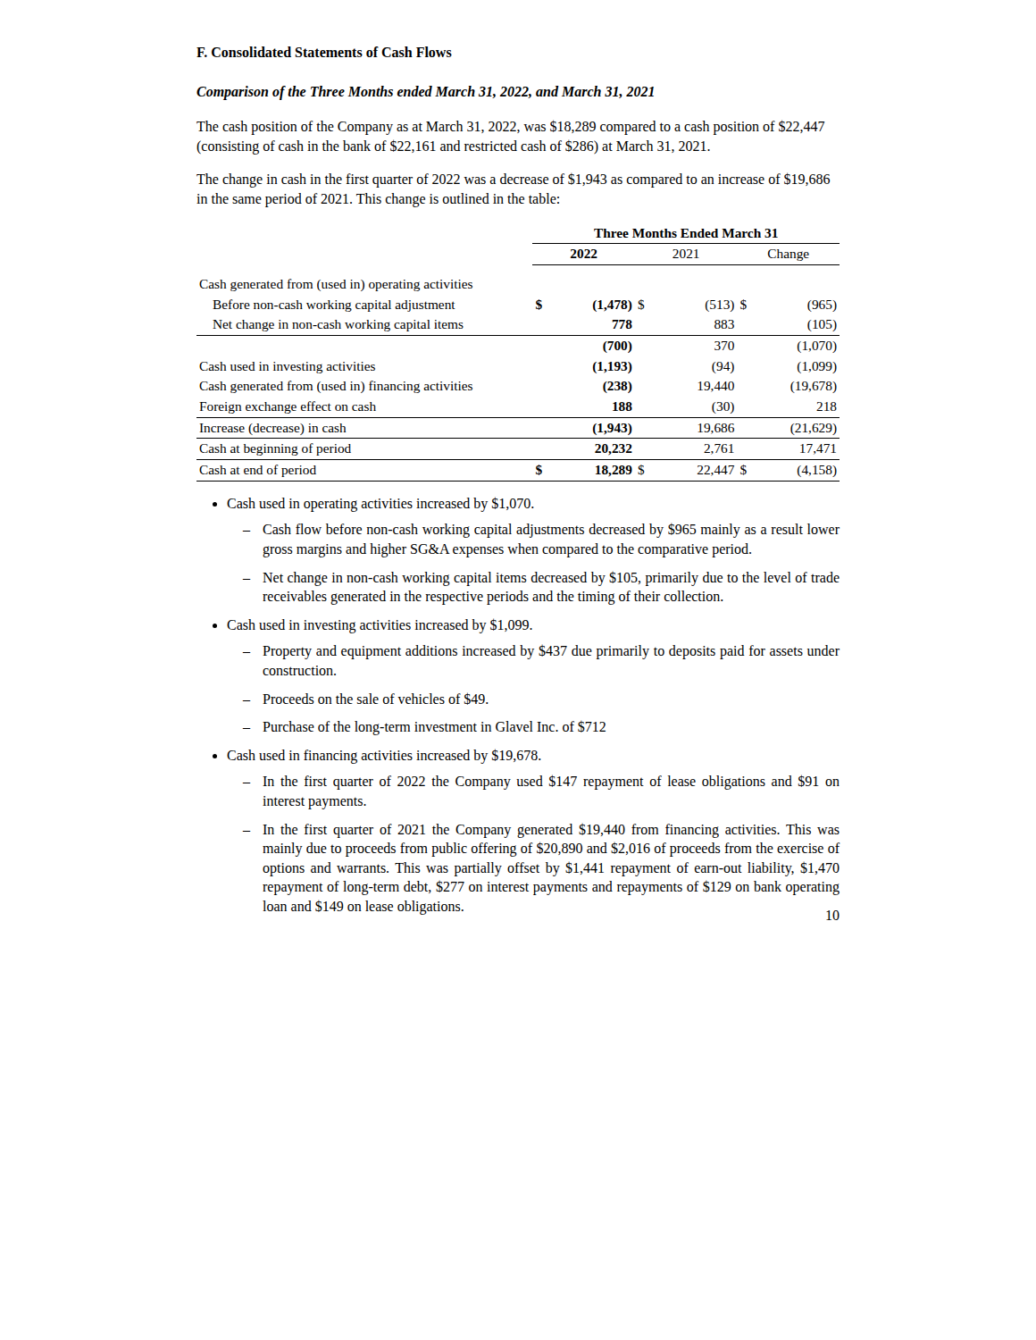F. Consolidated Statements of Cash Flows
Comparison of the Three Months ended March 31, 2022, and March 31, 2021
The cash position of the Company as at March 31, 2022, was $18,289 compared to a cash position of $22,447 (consisting of cash in the bank of $22,161 and restricted cash of $286) at March 31, 2021.
The change in cash in the first quarter of 2022 was a decrease of $1,943 as compared to an increase of $19,686 in the same period of 2021. This change is outlined in the table:
| | Three Months Ended March 31 |
| --- | --- |
| | 2022 | 2021 | Change |
| Cash generated from (used in) operating activities | | | | | | |
| Before non-cash working capital adjustment | $ | (1,478) | $ | (513) | $ | (965) |
| Net change in non-cash working capital items | | 778 | | 883 | | (105) |
| | | (700) | | 370 | | (1,070) |
| Cash used in investing activities | | (1,193) | | (94) | | (1,099) |
| Cash generated from (used in) financing activities | | (238) | | 19,440 | | (19,678) |
| Foreign exchange effect on cash | | 188 | | (30) | | 218 |
| Increase (decrease) in cash | | (1,943) | | 19,686 | | (21,629) |
| Cash at beginning of period | | 20,232 | | 2,761 | | 17,471 |
| Cash at end of period | $ | 18,289 | $ | 22,447 | $ | (4,158) |
Cash used in operating activities increased by $1,070.
Cash flow before non-cash working capital adjustments decreased by $965 mainly as a result lower gross margins and higher SG&A expenses when compared to the comparative period.
Net change in non-cash working capital items decreased by $105, primarily due to the level of trade receivables generated in the respective periods and the timing of their collection.
Cash used in investing activities increased by $1,099.
Property and equipment additions increased by $437 due primarily to deposits paid for assets under construction.
Proceeds on the sale of vehicles of $49.
Purchase of the long-term investment in Glavel Inc. of $712
Cash used in financing activities increased by $19,678.
In the first quarter of 2022 the Company used $147 repayment of lease obligations and $91 on interest payments.
In the first quarter of 2021 the Company generated $19,440 from financing activities. This was mainly due to proceeds from public offering of $20,890 and $2,016 of proceeds from the exercise of options and warrants. This was partially offset by $1,441 repayment of earn-out liability, $1,470 repayment of long-term debt, $277 on interest payments and repayments of $129 on bank operating loan and $149 on lease obligations.
10